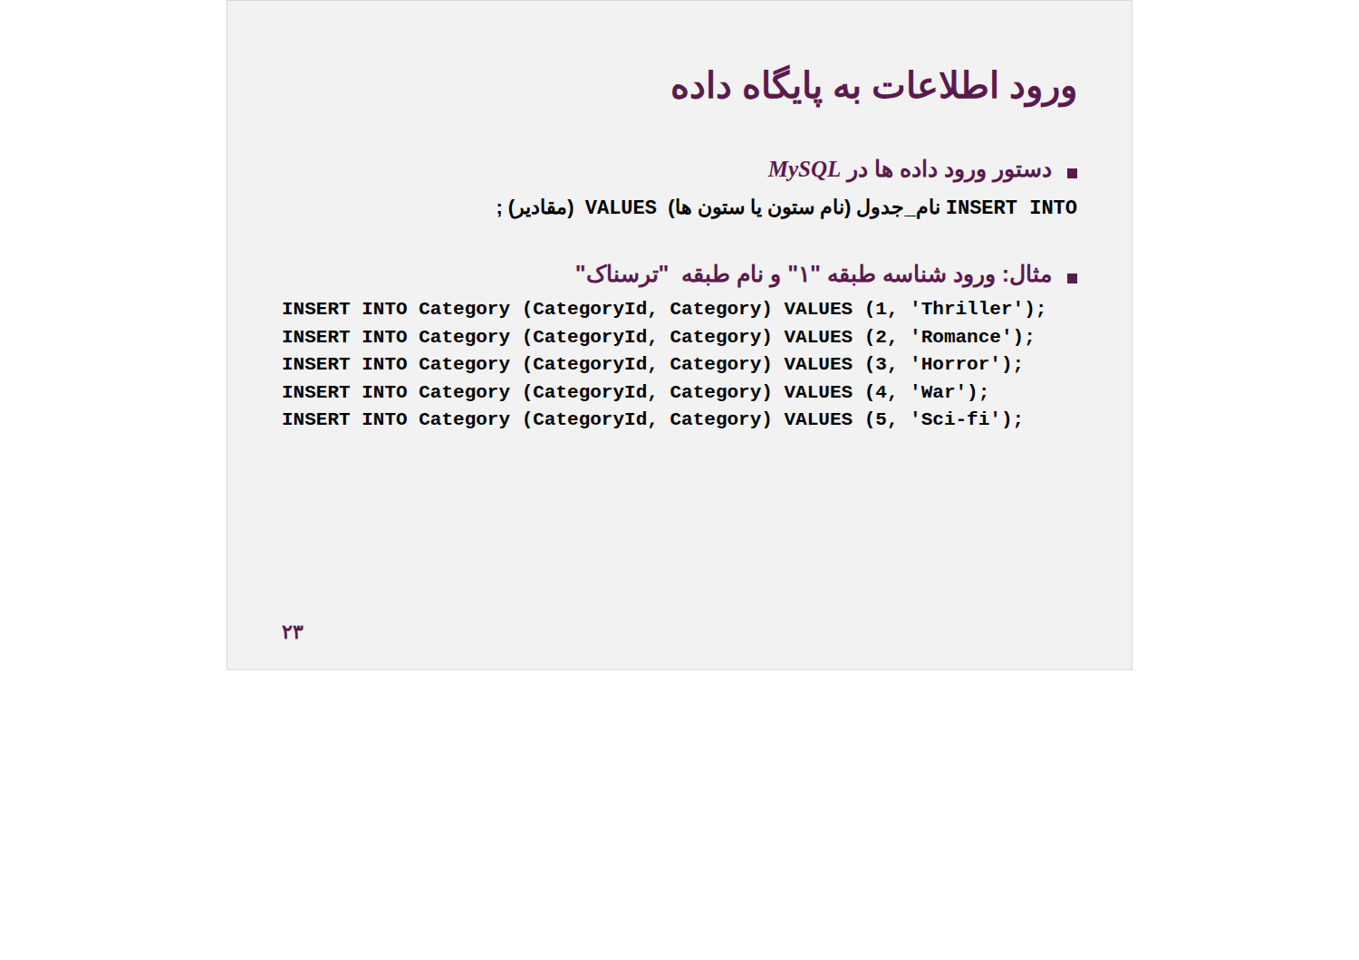ورود اطلاعات به پایگاه داده
دستور ورود داده ها در MySQL
INSERT INTO نام_جدول (نام ستون یا ستون ها) VALUES (مقادیر) ;
مثال: ورود شناسه طبقه "۱" و نام طبقه "ترسناک"
INSERT INTO Category (CategoryId, Category) VALUES (1, 'Thriller');
INSERT INTO Category (CategoryId, Category) VALUES (2, 'Romance');
INSERT INTO Category (CategoryId, Category) VALUES (3, 'Horror');
INSERT INTO Category (CategoryId, Category) VALUES (4, 'War');
INSERT INTO Category (CategoryId, Category) VALUES (5, 'Sci-fi');
۲۳